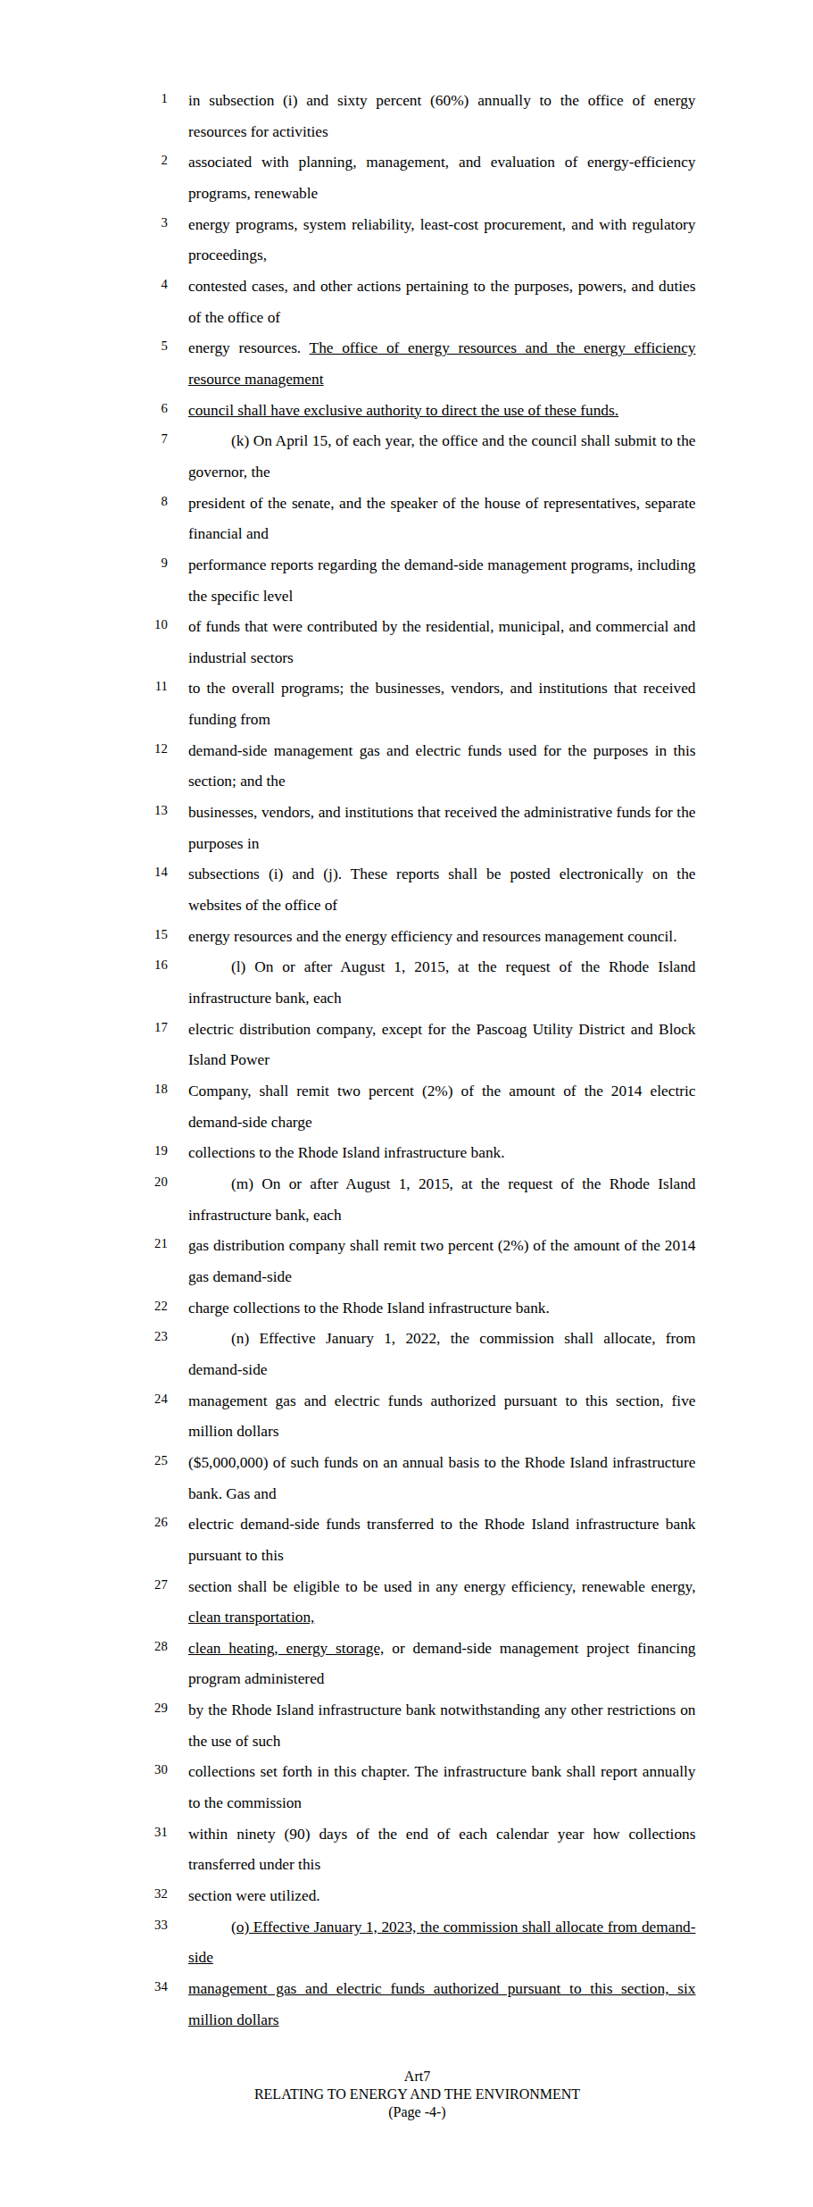in subsection (i) and sixty percent (60%) annually to the office of energy resources for activities
associated with planning, management, and evaluation of energy-efficiency programs, renewable
energy programs, system reliability, least-cost procurement, and with regulatory proceedings,
contested cases, and other actions pertaining to the purposes, powers, and duties of the office of
energy resources. The office of energy resources and the energy efficiency resource management
council shall have exclusive authority to direct the use of these funds.
(k) On April 15, of each year, the office and the council shall submit to the governor, the
president of the senate, and the speaker of the house of representatives, separate financial and
performance reports regarding the demand-side management programs, including the specific level
of funds that were contributed by the residential, municipal, and commercial and industrial sectors
to the overall programs; the businesses, vendors, and institutions that received funding from
demand-side management gas and electric funds used for the purposes in this section; and the
businesses, vendors, and institutions that received the administrative funds for the purposes in
subsections (i) and (j). These reports shall be posted electronically on the websites of the office of
energy resources and the energy efficiency and resources management council.
(l) On or after August 1, 2015, at the request of the Rhode Island infrastructure bank, each
electric distribution company, except for the Pascoag Utility District and Block Island Power
Company, shall remit two percent (2%) of the amount of the 2014 electric demand-side charge
collections to the Rhode Island infrastructure bank.
(m) On or after August 1, 2015, at the request of the Rhode Island infrastructure bank, each
gas distribution company shall remit two percent (2%) of the amount of the 2014 gas demand-side
charge collections to the Rhode Island infrastructure bank.
(n) Effective January 1, 2022, the commission shall allocate, from demand-side
management gas and electric funds authorized pursuant to this section, five million dollars
($5,000,000) of such funds on an annual basis to the Rhode Island infrastructure bank. Gas and
electric demand-side funds transferred to the Rhode Island infrastructure bank pursuant to this
section shall be eligible to be used in any energy efficiency, renewable energy, clean transportation,
clean heating, energy storage, or demand-side management project financing program administered
by the Rhode Island infrastructure bank notwithstanding any other restrictions on the use of such
collections set forth in this chapter. The infrastructure bank shall report annually to the commission
within ninety (90) days of the end of each calendar year how collections transferred under this
section were utilized.
(o) Effective January 1, 2023, the commission shall allocate from demand-side
management gas and electric funds authorized pursuant to this section, six million dollars
Art7 Relating to Energy and the Environment (Page -4-)